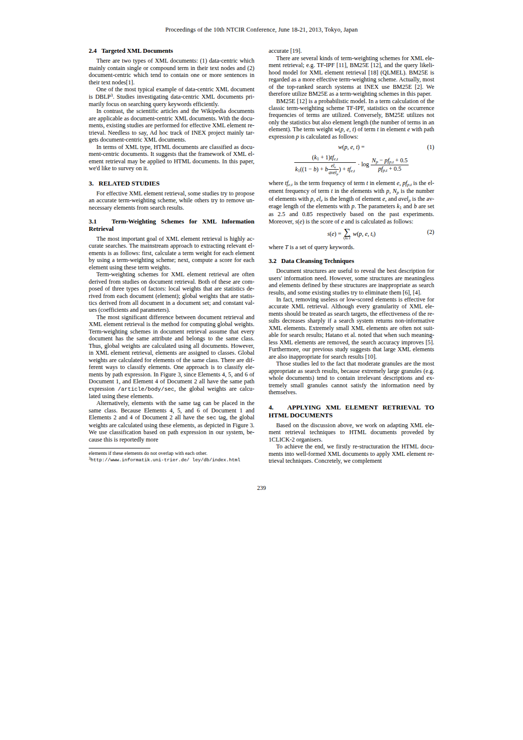Proceedings of the 10th NTCIR Conference, June 18-21, 2013, Tokyo, Japan
2.4 Targeted XML Documents
There are two types of XML documents: (1) data-centric which mainly contain single or compound term in their text nodes and (2) document-centric which tend to contain one or more sentences in their text nodes[1].
One of the most typical example of data-centric XML document is DBLP3. Studies investigating data-centric XML documents primarily focus on searching query keywords efficiently.
In contrast, the scientific articles and the Wikipedia documents are applicable as document-centric XML documents. With the documents, existing studies are performed for effective XML element retrieval. Needless to say, Ad hoc track of INEX project mainly targets document-centric XML documents.
In terms of XML type, HTML documents are classified as document-centric documents. It suggests that the framework of XML element retrieval may be applied to HTML documents. In this paper, we'd like to survey on it.
3. RELATED STUDIES
For effective XML element retrieval, some studies try to propose an accurate term-weighting scheme, while others try to remove unnecessary elements from search results.
3.1 Term-Weighting Schemes for XML Information Retrieval
The most important goal of XML element retrieval is highly accurate searches. The mainstream approach to extracting relevant elements is as follows: first, calculate a term weight for each element by using a term-weighting scheme; next, compute a score for each element using these term weights.
Term-weighting schemes for XML element retrieval are often derived from studies on document retrieval. Both of these are composed of three types of factors: local weights that are statistics derived from each document (element); global weights that are statistics derived from all document in a document set; and constant values (coefficients and parameters).
The most significant difference between document retrieval and XML element retrieval is the method for computing global weights. Term-weighting schemes in document retrieval assume that every document has the same attribute and belongs to the same class. Thus, global weights are calculated using all documents. However, in XML element retrieval, elements are assigned to classes. Global weights are calculated for elements of the same class. There are different ways to classify elements. One approach is to classify elements by path expression. In Figure 3, since Elements 4, 5, and 6 of Document 1, and Element 4 of Document 2 all have the same path expression /article/body/sec, the global weights are calculated using these elements.
Alternatively, elements with the same tag can be placed in the same class. Because Elements 4, 5, and 6 of Document 1 and Elements 2 and 4 of Document 2 all have the sec tag, the global weights are calculated using these elements, as depicted in Figure 3. We use classification based on path expression in our system, because this is reportedly more
elements if these elements do not overlap with each other.
3http://www.informatik.uni-trier.de/ ley/db/index.html
accurate [19].
There are several kinds of term-weighting schemes for XML element retrieval; e.g. TF-IPF [11], BM25E [12], and the query likelihood model for XML element retrieval [18] (QLMEL). BM25E is regarded as a more effective term-weighting scheme. Actually, most of the top-ranked search systems at INEX use BM25E [2]. We therefore utilize BM25E as a term-weighting schemes in this paper.
BM25E [12] is a probabilistic model. In a term calculation of the classic term-weighting scheme TF-IPF, statistics on the occurrence frequencies of terms are utilized. Conversely, BM25E utilizes not only the statistics but also element length (the number of terms in an element). The term weight w(p, e, t) of term t in element e with path expression p is calculated as follows:
w(p, e, t) = (1)
(k1 + 1)tfe,t k1((1 − b) + bele avelp) + tfe,t · log Np − pfp,t + 0.5 pfp,t + 0.5
where tfe,t is the term frequency of term t in element e, pfp,t is the element frequency of term t in the elements with p, Np is the number of elements with p, ele is the length of element e, and avelp is the average length of the elements with p. The parameters k1 and b are set as 2.5 and 0.85 respectively based on the past experiments. Moreover, s(e) is the score of e and is calculated as follows:
s(e) = ∑ti∈T w(p, e, ti) (2)
where T is a set of query keywords.
3.2 Data Cleansing Techniques
Document structures are useful to reveal the best description for users' information need. However, some structures are meaningless and elements defined by these structures are inappropriate as search results, and some existing studies try to eliminate them [6], [4].
In fact, removing useless or low-scored elements is effective for accurate XML retrieval. Although every granularity of XML elements should be treated as search targets, the effectiveness of the results decreases sharply if a search system returns non-informative XML elements. Extremely small XML elements are often not suitable for search results; Hatano et al. noted that when such meaningless XML elements are removed, the search accuracy improves [5]. Furthermore, our previous study suggests that large XML elements are also inappropriate for search results [10].
Those studies led to the fact that moderate granules are the most appropriate as search results, because extremely large granules (e.g. whole documents) tend to contain irrelevant descriptions and extremely small granules cannot satisfy the information need by themselves.
4. APPLYING XML ELEMENT RETRIEVAL TO HTML DOCUMENTS
Based on the discussion above, we work on adapting XML element retrieval techniques to HTML documents proveded by 1CLICK-2 organisers.
To achieve the end, we firstly re-structuration the HTML documents into well-formed XML documents to apply XML element retrieval techniques. Concretely, we complement
239